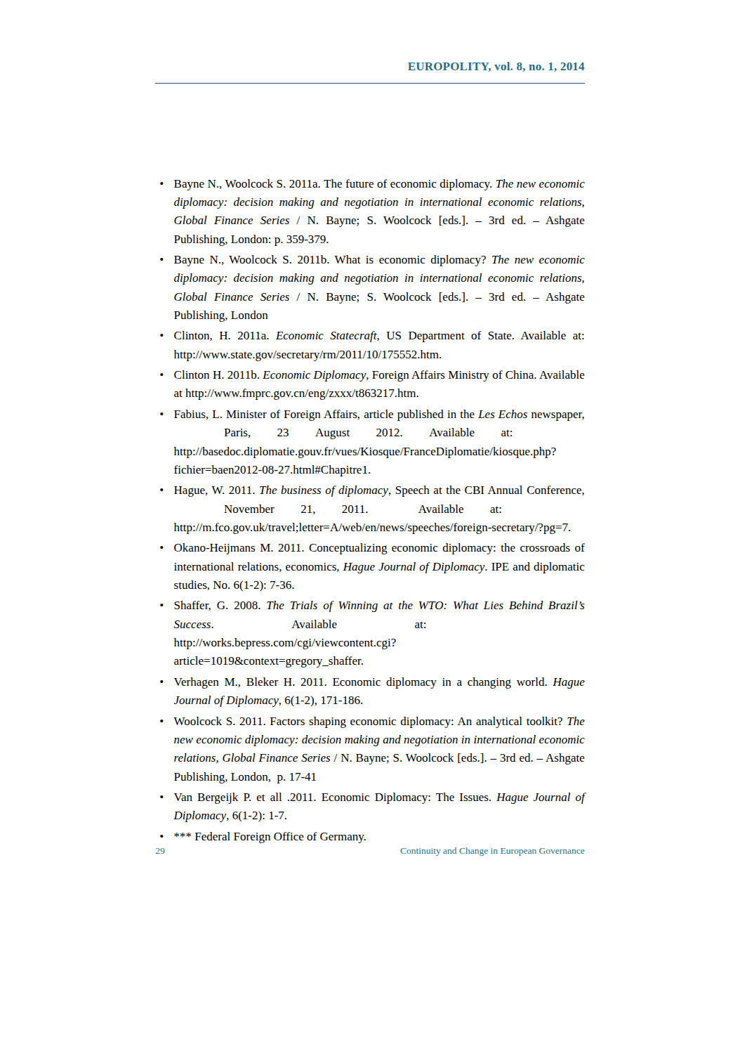EUROPOLITY, vol. 8, no. 1, 2014
Bayne N., Woolcock S. 2011a. The future of economic diplomacy. The new economic diplomacy: decision making and negotiation in international economic relations, Global Finance Series / N. Bayne; S. Woolcock [eds.]. – 3rd ed. – Ashgate Publishing, London: p. 359-379.
Bayne N., Woolcock S. 2011b. What is economic diplomacy? The new economic diplomacy: decision making and negotiation in international economic relations, Global Finance Series / N. Bayne; S. Woolcock [eds.]. – 3rd ed. – Ashgate Publishing, London
Clinton, H. 2011a. Economic Statecraft, US Department of State. Available at: http://www.state.gov/secretary/rm/2011/10/175552.htm.
Clinton H. 2011b. Economic Diplomacy, Foreign Affairs Ministry of China. Available at http://www.fmprc.gov.cn/eng/zxxx/t863217.htm.
Fabius, L. Minister of Foreign Affairs, article published in the Les Echos newspaper, Paris, 23 August 2012. Available at: http://basedoc.diplomatie.gouv.fr/vues/Kiosque/FranceDiplomatie/kiosque.php?fichier=baen2012-08-27.html#Chapitre1.
Hague, W. 2011. The business of diplomacy, Speech at the CBI Annual Conference, November 21, 2011. Available at: http://m.fco.gov.uk/travel;letter=A/web/en/news/speeches/foreign-secretary/?pg=7.
Okano-Heijmans M. 2011. Conceptualizing economic diplomacy: the crossroads of international relations, economics, Hague Journal of Diplomacy. IPE and diplomatic studies, No. 6(1-2): 7-36.
Shaffer, G. 2008. The Trials of Winning at the WTO: What Lies Behind Brazil’s Success. Available at: http://works.bepress.com/cgi/viewcontent.cgi?article=1019&context=gregory_shaffer.
Verhagen M., Bleker H. 2011. Economic diplomacy in a changing world. Hague Journal of Diplomacy, 6(1-2), 171-186.
Woolcock S. 2011. Factors shaping economic diplomacy: An analytical toolkit? The new economic diplomacy: decision making and negotiation in international economic relations, Global Finance Series / N. Bayne; S. Woolcock [eds.]. – 3rd ed. – Ashgate Publishing, London, p. 17-41
Van Bergeijk P. et all .2011. Economic Diplomacy: The Issues. Hague Journal of Diplomacy, 6(1-2): 1-7.
*** Federal Foreign Office of Germany.
29
Continuity and Change in European Governance